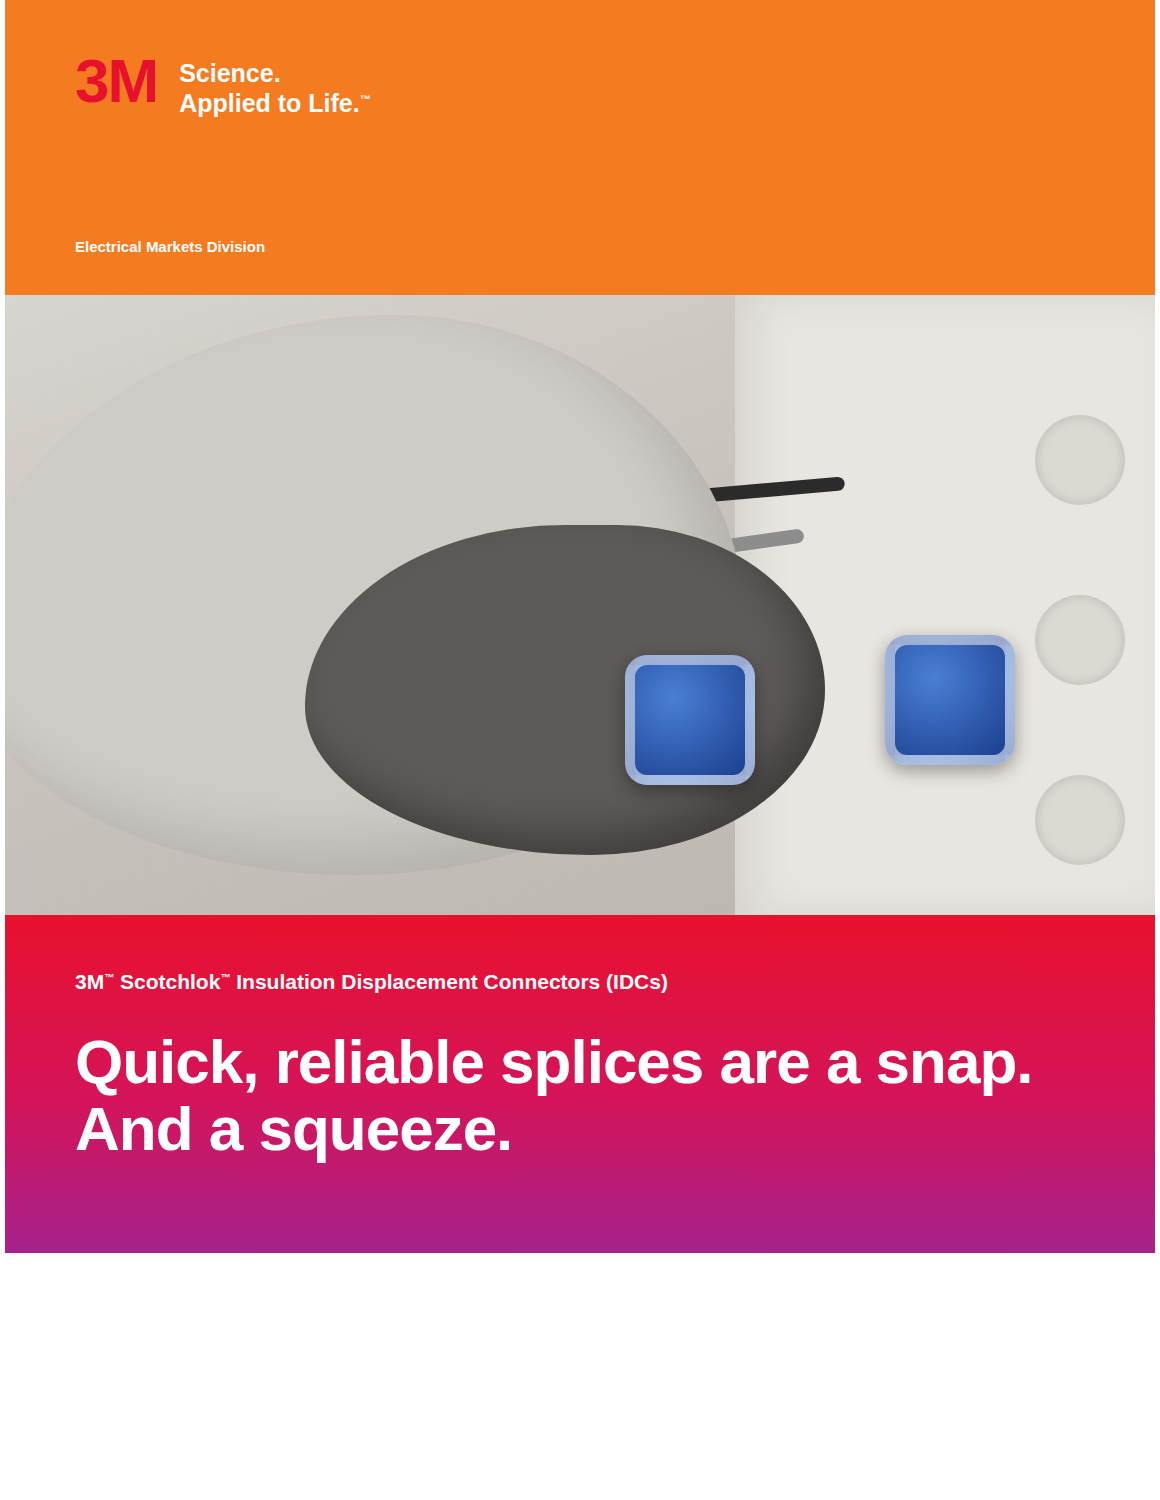3M
Science.
Applied to Life.™
Electrical Markets Division
3M™ Scotchlok™ Insulation Displacement Connectors (IDCs)
Quick, reliable splices are a snap. And a squeeze.